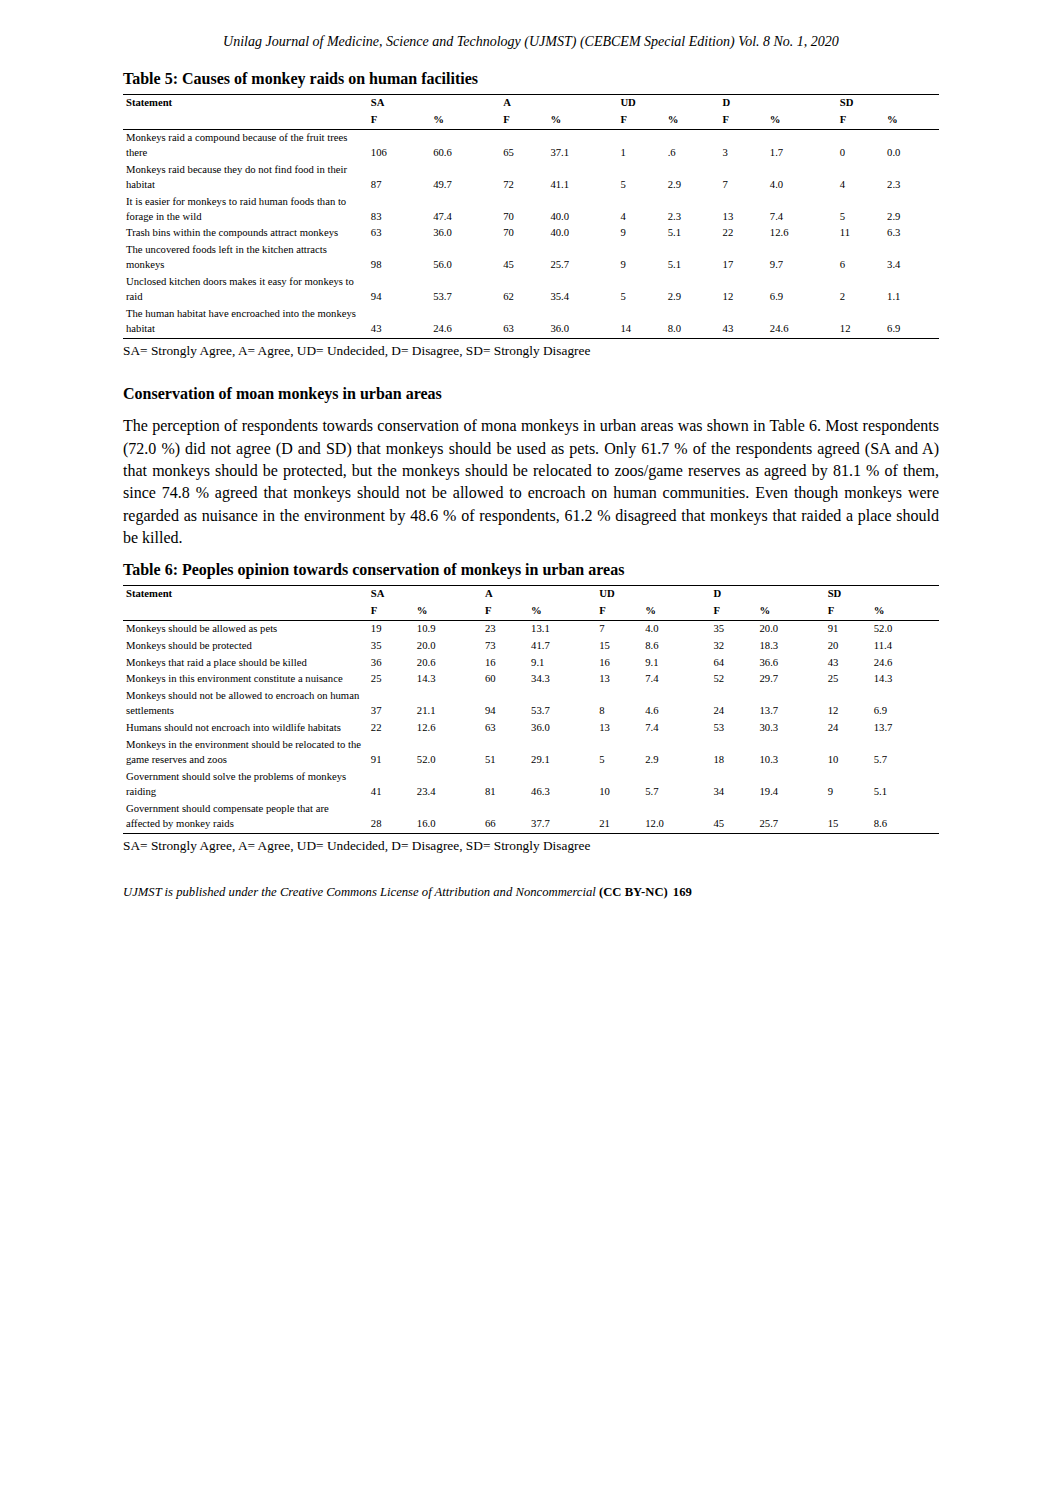Unilag Journal of Medicine, Science and Technology (UJMST) (CEBCEM Special Edition) Vol. 8 No. 1, 2020
Table 5: Causes of monkey raids on human facilities
| Statement | SA | A | UD | D | SD |
| --- | --- | --- | --- | --- | --- |
| | F | % | F | % | F | % | F | % | F | % |
| Monkeys raid a compound because of the fruit trees there | 106 | 60.6 | 65 | 37.1 | 1 | .6 | 3 | 1.7 | 0 | 0.0 |
| Monkeys raid because they do not find food in their habitat | 87 | 49.7 | 72 | 41.1 | 5 | 2.9 | 7 | 4.0 | 4 | 2.3 |
| It is easier for monkeys to raid human foods than to forage in the wild | 83 | 47.4 | 70 | 40.0 | 4 | 2.3 | 13 | 7.4 | 5 | 2.9 |
| Trash bins within the compounds attract monkeys | 63 | 36.0 | 70 | 40.0 | 9 | 5.1 | 22 | 12.6 | 11 | 6.3 |
| The uncovered foods left in the kitchen attracts monkeys | 98 | 56.0 | 45 | 25.7 | 9 | 5.1 | 17 | 9.7 | 6 | 3.4 |
| Unclosed kitchen doors makes it easy for monkeys to raid | 94 | 53.7 | 62 | 35.4 | 5 | 2.9 | 12 | 6.9 | 2 | 1.1 |
| The human habitat have encroached into the monkeys habitat | 43 | 24.6 | 63 | 36.0 | 14 | 8.0 | 43 | 24.6 | 12 | 6.9 |
SA= Strongly Agree, A= Agree, UD= Undecided, D= Disagree, SD= Strongly Disagree
Conservation of moan monkeys in urban areas
The perception of respondents towards conservation of mona monkeys in urban areas was shown in Table 6. Most respondents (72.0 %) did not agree (D and SD) that monkeys should be used as pets. Only 61.7 % of the respondents agreed (SA and A) that monkeys should be protected, but the monkeys should be relocated to zoos/game reserves as agreed by 81.1 % of them, since 74.8 % agreed that monkeys should not be allowed to encroach on human communities. Even though monkeys were regarded as nuisance in the environment by 48.6 % of respondents, 61.2 % disagreed that monkeys that raided a place should be killed.
Table 6: Peoples opinion towards conservation of monkeys in urban areas
| Statement | SA | A | UD | D | SD |
| --- | --- | --- | --- | --- | --- |
| | F | % | F | % | F | % | F | % | F | % |
| Monkeys should be allowed as pets | 19 | 10.9 | 23 | 13.1 | 7 | 4.0 | 35 | 20.0 | 91 | 52.0 |
| Monkeys should be protected | 35 | 20.0 | 73 | 41.7 | 15 | 8.6 | 32 | 18.3 | 20 | 11.4 |
| Monkeys that raid a place should be killed | 36 | 20.6 | 16 | 9.1 | 16 | 9.1 | 64 | 36.6 | 43 | 24.6 |
| Monkeys in this environment constitute a nuisance | 25 | 14.3 | 60 | 34.3 | 13 | 7.4 | 52 | 29.7 | 25 | 14.3 |
| Monkeys should not be allowed to encroach on human settlements | 37 | 21.1 | 94 | 53.7 | 8 | 4.6 | 24 | 13.7 | 12 | 6.9 |
| Humans should not encroach into wildlife habitats | 22 | 12.6 | 63 | 36.0 | 13 | 7.4 | 53 | 30.3 | 24 | 13.7 |
| Monkeys in the environment should be relocated to the game reserves and zoos | 91 | 52.0 | 51 | 29.1 | 5 | 2.9 | 18 | 10.3 | 10 | 5.7 |
| Government should solve the problems of monkeys raiding | 41 | 23.4 | 81 | 46.3 | 10 | 5.7 | 34 | 19.4 | 9 | 5.1 |
| Government should compensate people that are affected by monkey raids | 28 | 16.0 | 66 | 37.7 | 21 | 12.0 | 45 | 25.7 | 15 | 8.6 |
SA= Strongly Agree, A= Agree, UD= Undecided, D= Disagree, SD= Strongly Disagree
UJMST is published under the Creative Commons License of Attribution and Noncommercial (CC BY-NC) 169